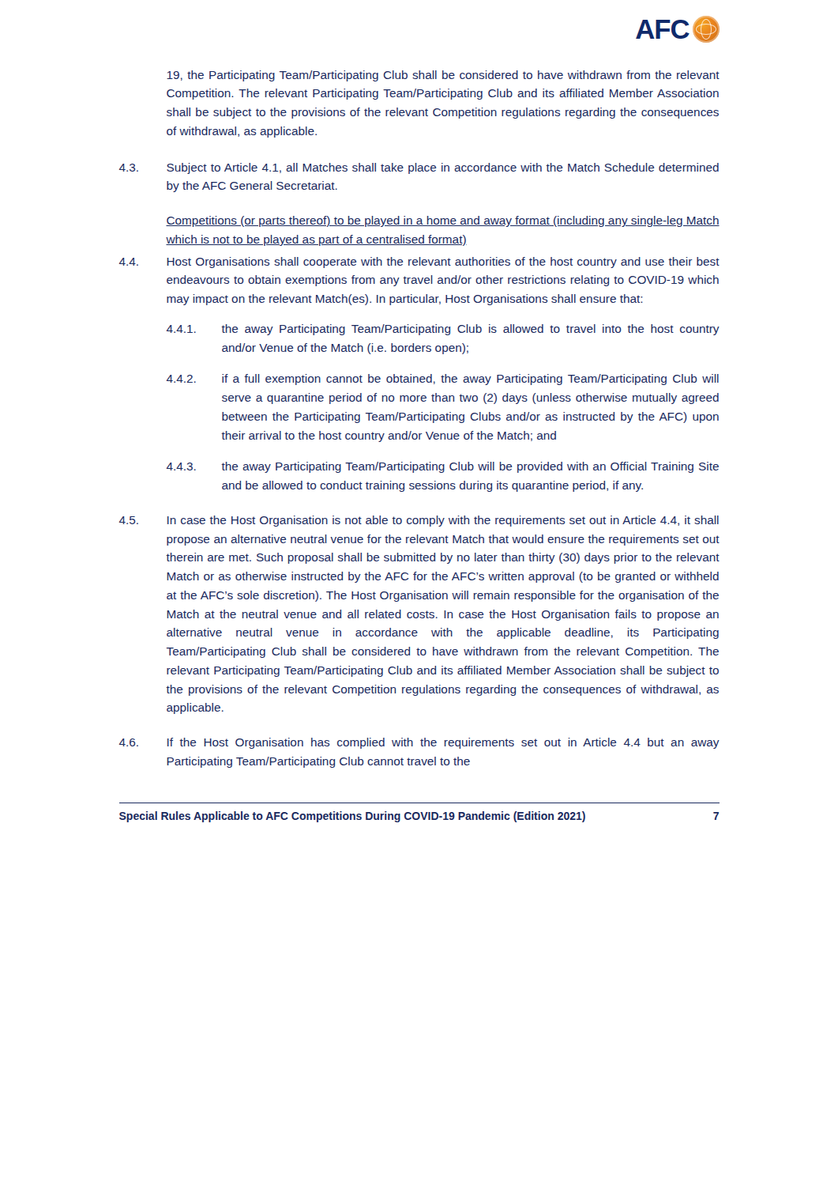AFC
19, the Participating Team/Participating Club shall be considered to have withdrawn from the relevant Competition. The relevant Participating Team/Participating Club and its affiliated Member Association shall be subject to the provisions of the relevant Competition regulations regarding the consequences of withdrawal, as applicable.
4.3.
Subject to Article 4.1, all Matches shall take place in accordance with the Match Schedule determined by the AFC General Secretariat.
Competitions (or parts thereof) to be played in a home and away format (including any single-leg Match which is not to be played as part of a centralised format)
4.4.
Host Organisations shall cooperate with the relevant authorities of the host country and use their best endeavours to obtain exemptions from any travel and/or other restrictions relating to COVID-19 which may impact on the relevant Match(es). In particular, Host Organisations shall ensure that:
4.4.1.
the away Participating Team/Participating Club is allowed to travel into the host country and/or Venue of the Match (i.e. borders open);
4.4.2.
if a full exemption cannot be obtained, the away Participating Team/Participating Club will serve a quarantine period of no more than two (2) days (unless otherwise mutually agreed between the Participating Team/Participating Clubs and/or as instructed by the AFC) upon their arrival to the host country and/or Venue of the Match; and
4.4.3.
the away Participating Team/Participating Club will be provided with an Official Training Site and be allowed to conduct training sessions during its quarantine period, if any.
4.5.
In case the Host Organisation is not able to comply with the requirements set out in Article 4.4, it shall propose an alternative neutral venue for the relevant Match that would ensure the requirements set out therein are met. Such proposal shall be submitted by no later than thirty (30) days prior to the relevant Match or as otherwise instructed by the AFC for the AFC’s written approval (to be granted or withheld at the AFC’s sole discretion). The Host Organisation will remain responsible for the organisation of the Match at the neutral venue and all related costs. In case the Host Organisation fails to propose an alternative neutral venue in accordance with the applicable deadline, its Participating Team/Participating Club shall be considered to have withdrawn from the relevant Competition. The relevant Participating Team/Participating Club and its affiliated Member Association shall be subject to the provisions of the relevant Competition regulations regarding the consequences of withdrawal, as applicable.
4.6.
If the Host Organisation has complied with the requirements set out in Article 4.4 but an away Participating Team/Participating Club cannot travel to the
Special Rules Applicable to AFC Competitions During COVID-19 Pandemic (Edition 2021) 7